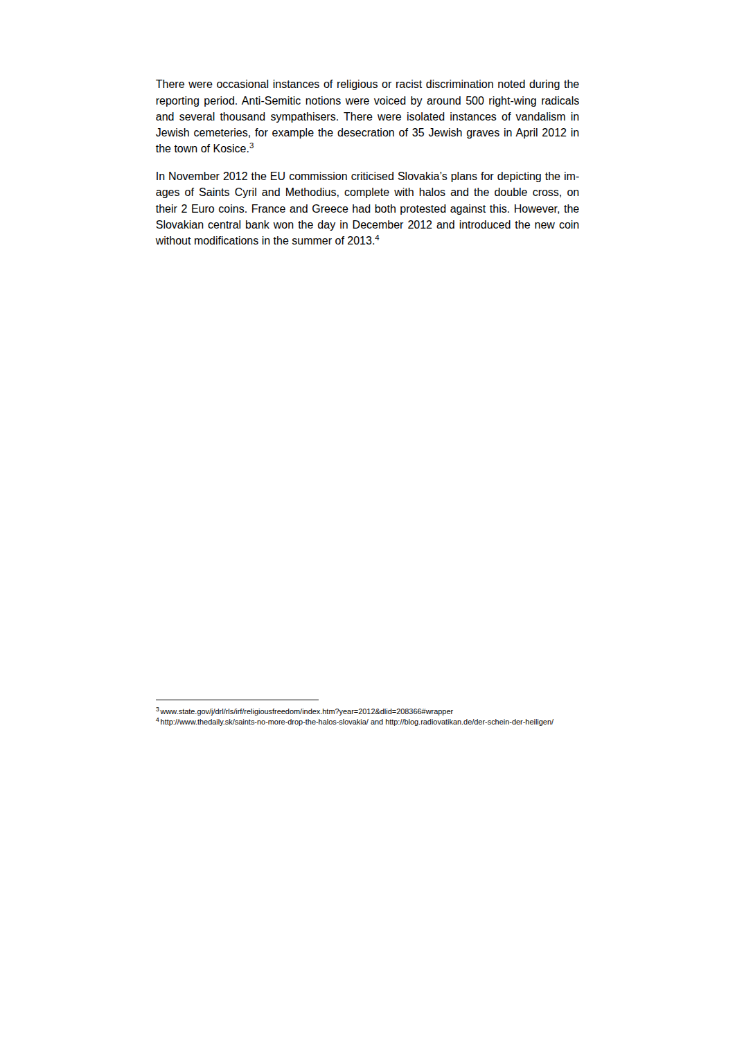There were occasional instances of religious or racist discrimination noted during the reporting period. Anti-Semitic notions were voiced by around 500 right-wing radicals and several thousand sympathisers. There were isolated instances of vandalism in Jewish cemeteries, for example the desecration of 35 Jewish graves in April 2012 in the town of Kosice.3
In November 2012 the EU commission criticised Slovakia’s plans for depicting the images of Saints Cyril and Methodius, complete with halos and the double cross, on their 2 Euro coins. France and Greece had both protested against this. However, the Slovakian central bank won the day in December 2012 and introduced the new coin without modifications in the summer of 2013.4
3www.state.gov/j/drl/rls/irf/religiousfreedom/index.htm?year=2012&dlid=208366#wrapper
4http://www.thedaily.sk/saints-no-more-drop-the-halos-slovakia/ and http://blog.radiovatikan.de/der-schein-der-heiligen/